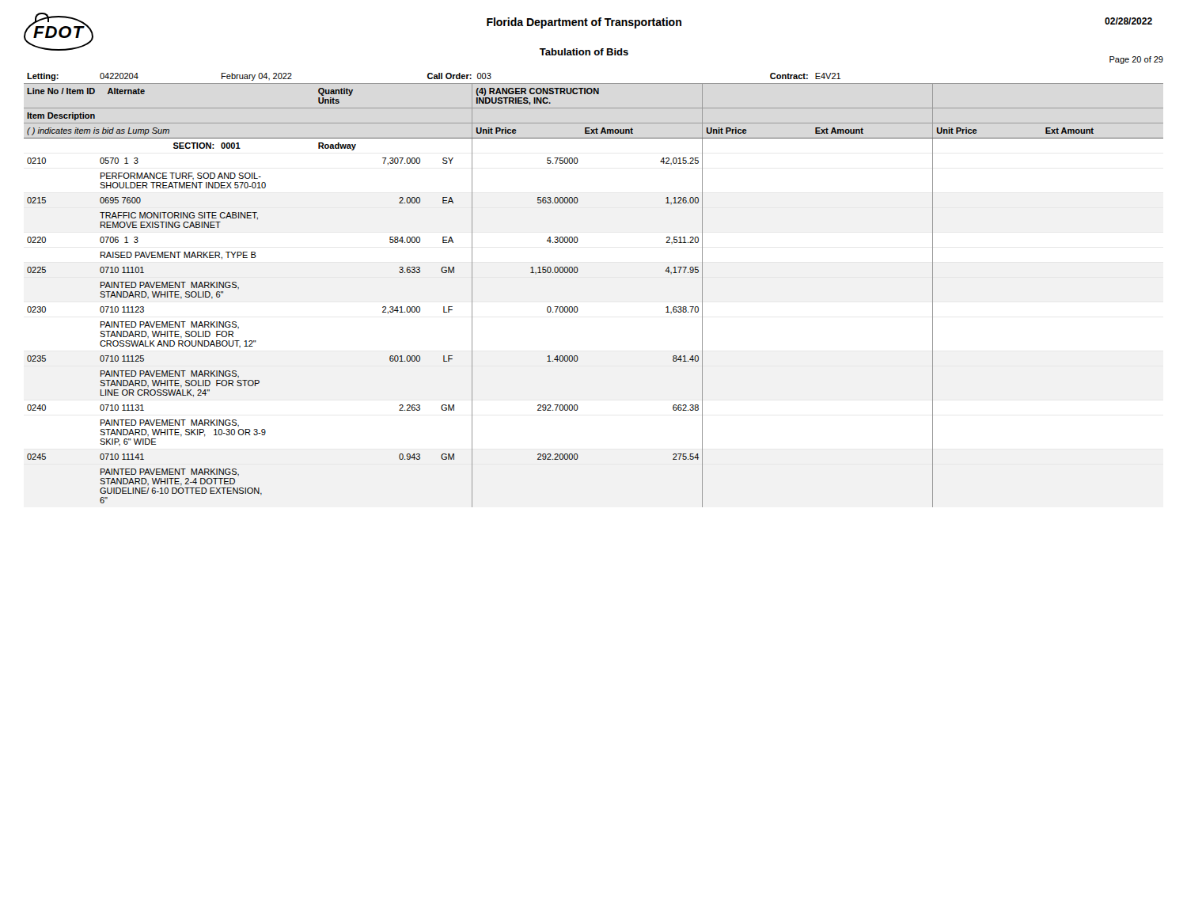FDOT
Florida Department of Transportation
Tabulation of Bids
02/28/2022
Page 20 of 29
| Letting: | 04220204 | February 04, 2022 | Call Order: 003 | | Contract: | E4V21 | | |
| Line No / Item ID Alternate | Quantity Units | (4) RANGER CONSTRUCTION INDUSTRIES, INC. | | |
| Item Description | | | | |
| ( ) indicates item is bid as Lump Sum | | Unit Price | Ext Amount | Unit Price | Ext Amount | Unit Price | Ext Amount |
| SECTION: | 0001 | Roadway | | | | | | |
| 0210 | 0570 1 3 | 7,307.000 | SY | 5.75000 | 42,015.25 | | | | |
| | PERFORMANCE TURF, SOD AND SOIL- SHOULDER TREATMENT INDEX 570-010 | | | | | | |
| 0215 | 0695 7600 | 2.000 | EA | 563.00000 | 1,126.00 | | | | |
| | TRAFFIC MONITORING SITE CABINET, REMOVE EXISTING CABINET | | | | | | |
| 0220 | 0706 1 3 | 584.000 | EA | 4.30000 | 2,511.20 | | | | |
| | RAISED PAVEMENT MARKER, TYPE B | | | | | | |
| 0225 | 0710 11101 | 3.633 | GM | 1,150.00000 | 4,177.95 | | | | |
| | PAINTED PAVEMENT MARKINGS, STANDARD, WHITE, SOLID, 6" | | | | | | |
| 0230 | 0710 11123 | 2,341.000 | LF | 0.70000 | 1,638.70 | | | | |
| | PAINTED PAVEMENT MARKINGS, STANDARD, WHITE, SOLID FOR CROSSWALK AND ROUNDABOUT, 12" | | | | | | |
| 0235 | 0710 11125 | 601.000 | LF | 1.40000 | 841.40 | | | | |
| | PAINTED PAVEMENT MARKINGS, STANDARD, WHITE, SOLID FOR STOP LINE OR CROSSWALK, 24" | | | | | | |
| 0240 | 0710 11131 | 2.263 | GM | 292.70000 | 662.38 | | | | |
| | PAINTED PAVEMENT MARKINGS, STANDARD, WHITE, SKIP, 10-30 OR 3-9 SKIP, 6" WIDE | | | | | | |
| 0245 | 0710 11141 | 0.943 | GM | 292.20000 | 275.54 | | | | |
| | PAINTED PAVEMENT MARKINGS, STANDARD, WHITE, 2-4 DOTTED GUIDELINE/ 6-10 DOTTED EXTENSION, 6" | | | | | | |